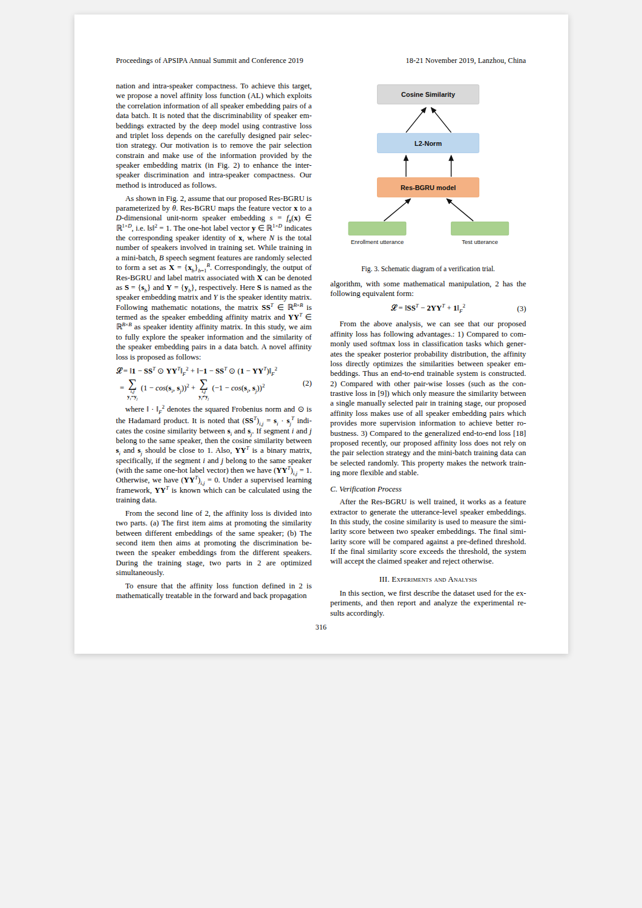Proceedings of APSIPA Annual Summit and Conference 2019 18-21 November 2019, Lanzhou, China
nation and intra-speaker compactness. To achieve this target, we propose a novel affinity loss function (AL) which exploits the correlation information of all speaker embedding pairs of a data batch. It is noted that the discriminability of speaker embeddings extracted by the deep model using contrastive loss and triplet loss depends on the carefully designed pair selection strategy. Our motivation is to remove the pair selection constrain and make use of the information provided by the speaker embedding matrix (in Fig. 2) to enhance the inter-speaker discrimination and intra-speaker compactness. Our method is introduced as follows.
As shown in Fig. 2, assume that our proposed Res-BGRU is parameterized by θ. Res-BGRU maps the feature vector x to a D-dimensional unit-norm speaker embedding s = fθ(x) ∈ ℝ1×D, i.e. ‖s‖2 = 1. The one-hot label vector y ∈ ℝ1×D indicates the corresponding speaker identity of x, where N is the total number of speakers involved in training set. While training in a mini-batch, B speech segment features are randomly selected to form a set as X = {xb}b=1B. Correspondingly, the output of Res-BGRU and label matrix associated with X can be denoted as S = {sb} and Y = {yb}, respectively. Here S is named as the speaker embedding matrix and Y is the speaker identity matrix. Following mathematic notations, the matrix SST ∈ ℝB×B is termed as the speaker embedding affinity matrix and YYT ∈ ℝB×B as speaker identity affinity matrix. In this study, we aim to fully explore the speaker information and the similarity of the speaker embedding pairs in a data batch. A novel affinity loss is proposed as follows:
𝓛 = ‖1 − SST ⊙ YYT‖F2 + ‖−1 − SST ⊙ (1 − YYT)‖F2 = ∑i,j yi=yj (1 − cos(si, sj))2 + ∑i,j yi≠yj (−1 − cos(si, sj))2 (2)
where ‖ · ‖F2 denotes the squared Frobenius norm and ⊙ is the Hadamard product. It is noted that (SST)i,j = si · sjT indicates the cosine similarity between si and sj. If segment i and j belong to the same speaker, then the cosine similarity between si and sj should be close to 1. Also, YYT is a binary matrix, specifically, if the segment i and j belong to the same speaker (with the same one-hot label vector) then we have (YYT)i,j = 1. Otherwise, we have (YYT)i,j = 0. Under a supervised learning framework, YYT is known which can be calculated using the training data.
From the second line of 2, the affinity loss is divided into two parts. (a) The first item aims at promoting the similarity between different embeddings of the same speaker; (b) The second item then aims at promoting the discrimination between the speaker embeddings from the different speakers. During the training stage, two parts in 2 are optimized simultaneously.
To ensure that the affinity loss function defined in 2 is mathematically treatable in the forward and back propagation
Cosine Similarity L2-Norm Res-BGRU model Enrollment utterance Test utterance
Fig. 3. Schematic diagram of a verification trial.
algorithm, with some mathematical manipulation, 2 has the following equivalent form:
𝓛 = ‖SST − 2YYT + 1‖F2 (3)
From the above analysis, we can see that our proposed affinity loss has following advantages.: 1) Compared to commonly used softmax loss in classification tasks which generates the speaker posterior probability distribution, the affinity loss directly optimizes the similarities between speaker embeddings. Thus an end-to-end trainable system is constructed. 2) Compared with other pair-wise losses (such as the contrastive loss in [9]) which only measure the similarity between a single manually selected pair in training stage, our proposed affinity loss makes use of all speaker embedding pairs which provides more supervision information to achieve better robustness. 3) Compared to the generalized end-to-end loss [18] proposed recently, our proposed affinity loss does not rely on the pair selection strategy and the mini-batch training data can be selected randomly. This property makes the network training more flexible and stable.
C. Verification Process
After the Res-BGRU is well trained, it works as a feature extractor to generate the utterance-level speaker embeddings. In this study, the cosine similarity is used to measure the similarity score between two speaker embeddings. The final similarity score will be compared against a pre-defined threshold. If the final similarity score exceeds the threshold, the system will accept the claimed speaker and reject otherwise.
III. Experiments and Analysis
In this section, we first describe the dataset used for the experiments, and then report and analyze the experimental results accordingly.
316